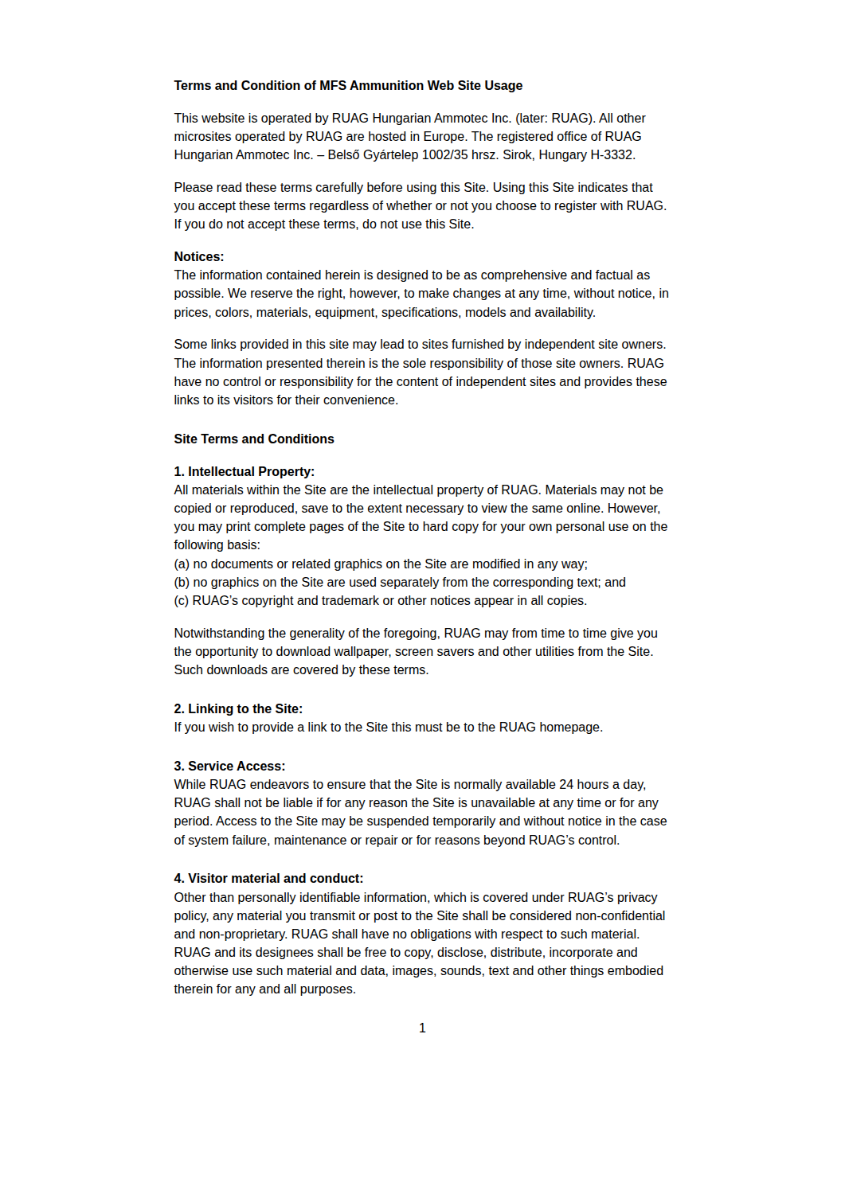Terms and Condition of MFS Ammunition Web Site Usage
This website is operated by RUAG Hungarian Ammotec Inc. (later: RUAG). All other microsites operated by RUAG are hosted in Europe. The registered office of RUAG Hungarian Ammotec Inc. – Belső Gyártelep 1002/35 hrsz. Sirok, Hungary H-3332.
Please read these terms carefully before using this Site. Using this Site indicates that you accept these terms regardless of whether or not you choose to register with RUAG. If you do not accept these terms, do not use this Site.
Notices:
The information contained herein is designed to be as comprehensive and factual as possible. We reserve the right, however, to make changes at any time, without notice, in prices, colors, materials, equipment, specifications, models and availability.
Some links provided in this site may lead to sites furnished by independent site owners. The information presented therein is the sole responsibility of those site owners. RUAG have no control or responsibility for the content of independent sites and provides these links to its visitors for their convenience.
Site Terms and Conditions
1. Intellectual Property:
All materials within the Site are the intellectual property of RUAG. Materials may not be copied or reproduced, save to the extent necessary to view the same online. However, you may print complete pages of the Site to hard copy for your own personal use on the following basis:
(a) no documents or related graphics on the Site are modified in any way;
(b) no graphics on the Site are used separately from the corresponding text; and
(c) RUAG’s copyright and trademark or other notices appear in all copies.
Notwithstanding the generality of the foregoing, RUAG may from time to time give you the opportunity to download wallpaper, screen savers and other utilities from the Site. Such downloads are covered by these terms.
2. Linking to the Site:
If you wish to provide a link to the Site this must be to the RUAG homepage.
3. Service Access:
While RUAG endeavors to ensure that the Site is normally available 24 hours a day, RUAG shall not be liable if for any reason the Site is unavailable at any time or for any period. Access to the Site may be suspended temporarily and without notice in the case of system failure, maintenance or repair or for reasons beyond RUAG’s control.
4. Visitor material and conduct:
Other than personally identifiable information, which is covered under RUAG’s privacy policy, any material you transmit or post to the Site shall be considered non-confidential and non-proprietary. RUAG shall have no obligations with respect to such material. RUAG and its designees shall be free to copy, disclose, distribute, incorporate and otherwise use such material and data, images, sounds, text and other things embodied therein for any and all purposes.
1